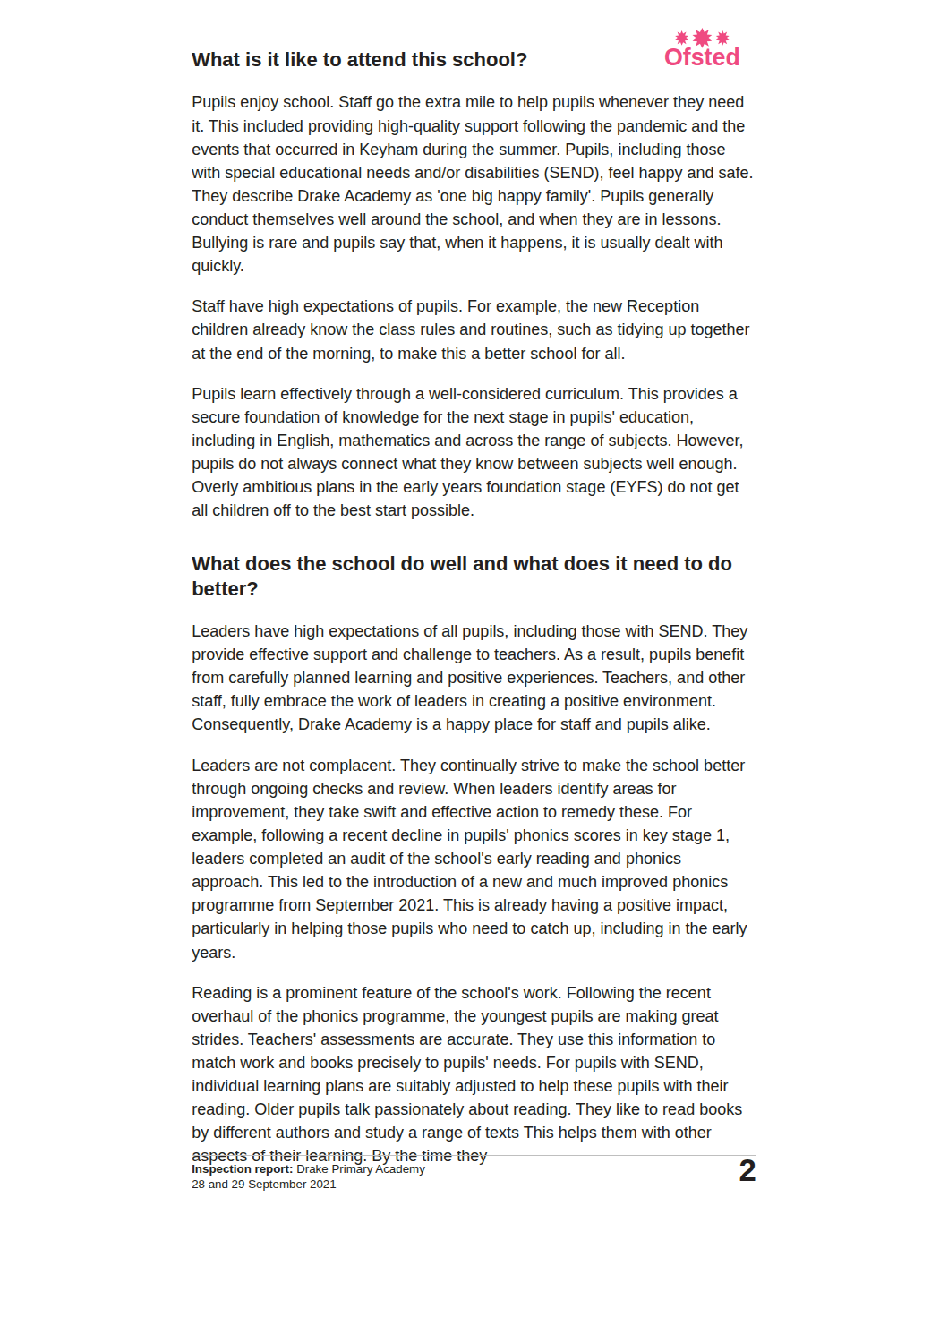Ofsted
What is it like to attend this school?
Pupils enjoy school. Staff go the extra mile to help pupils whenever they need it. This included providing high-quality support following the pandemic and the events that occurred in Keyham during the summer. Pupils, including those with special educational needs and/or disabilities (SEND), feel happy and safe. They describe Drake Academy as 'one big happy family'. Pupils generally conduct themselves well around the school, and when they are in lessons. Bullying is rare and pupils say that, when it happens, it is usually dealt with quickly.
Staff have high expectations of pupils. For example, the new Reception children already know the class rules and routines, such as tidying up together at the end of the morning, to make this a better school for all.
Pupils learn effectively through a well-considered curriculum. This provides a secure foundation of knowledge for the next stage in pupils' education, including in English, mathematics and across the range of subjects. However, pupils do not always connect what they know between subjects well enough. Overly ambitious plans in the early years foundation stage (EYFS) do not get all children off to the best start possible.
What does the school do well and what does it need to do better?
Leaders have high expectations of all pupils, including those with SEND. They provide effective support and challenge to teachers. As a result, pupils benefit from carefully planned learning and positive experiences. Teachers, and other staff, fully embrace the work of leaders in creating a positive environment. Consequently, Drake Academy is a happy place for staff and pupils alike.
Leaders are not complacent. They continually strive to make the school better through ongoing checks and review. When leaders identify areas for improvement, they take swift and effective action to remedy these. For example, following a recent decline in pupils' phonics scores in key stage 1, leaders completed an audit of the school's early reading and phonics approach. This led to the introduction of a new and much improved phonics programme from September 2021. This is already having a positive impact, particularly in helping those pupils who need to catch up, including in the early years.
Reading is a prominent feature of the school's work. Following the recent overhaul of the phonics programme, the youngest pupils are making great strides. Teachers' assessments are accurate. They use this information to match work and books precisely to pupils' needs. For pupils with SEND, individual learning plans are suitably adjusted to help these pupils with their reading. Older pupils talk passionately about reading. They like to read books by different authors and study a range of texts This helps them with other aspects of their learning. By the time they
Inspection report: Drake Primary Academy
28 and 29 September 2021
2